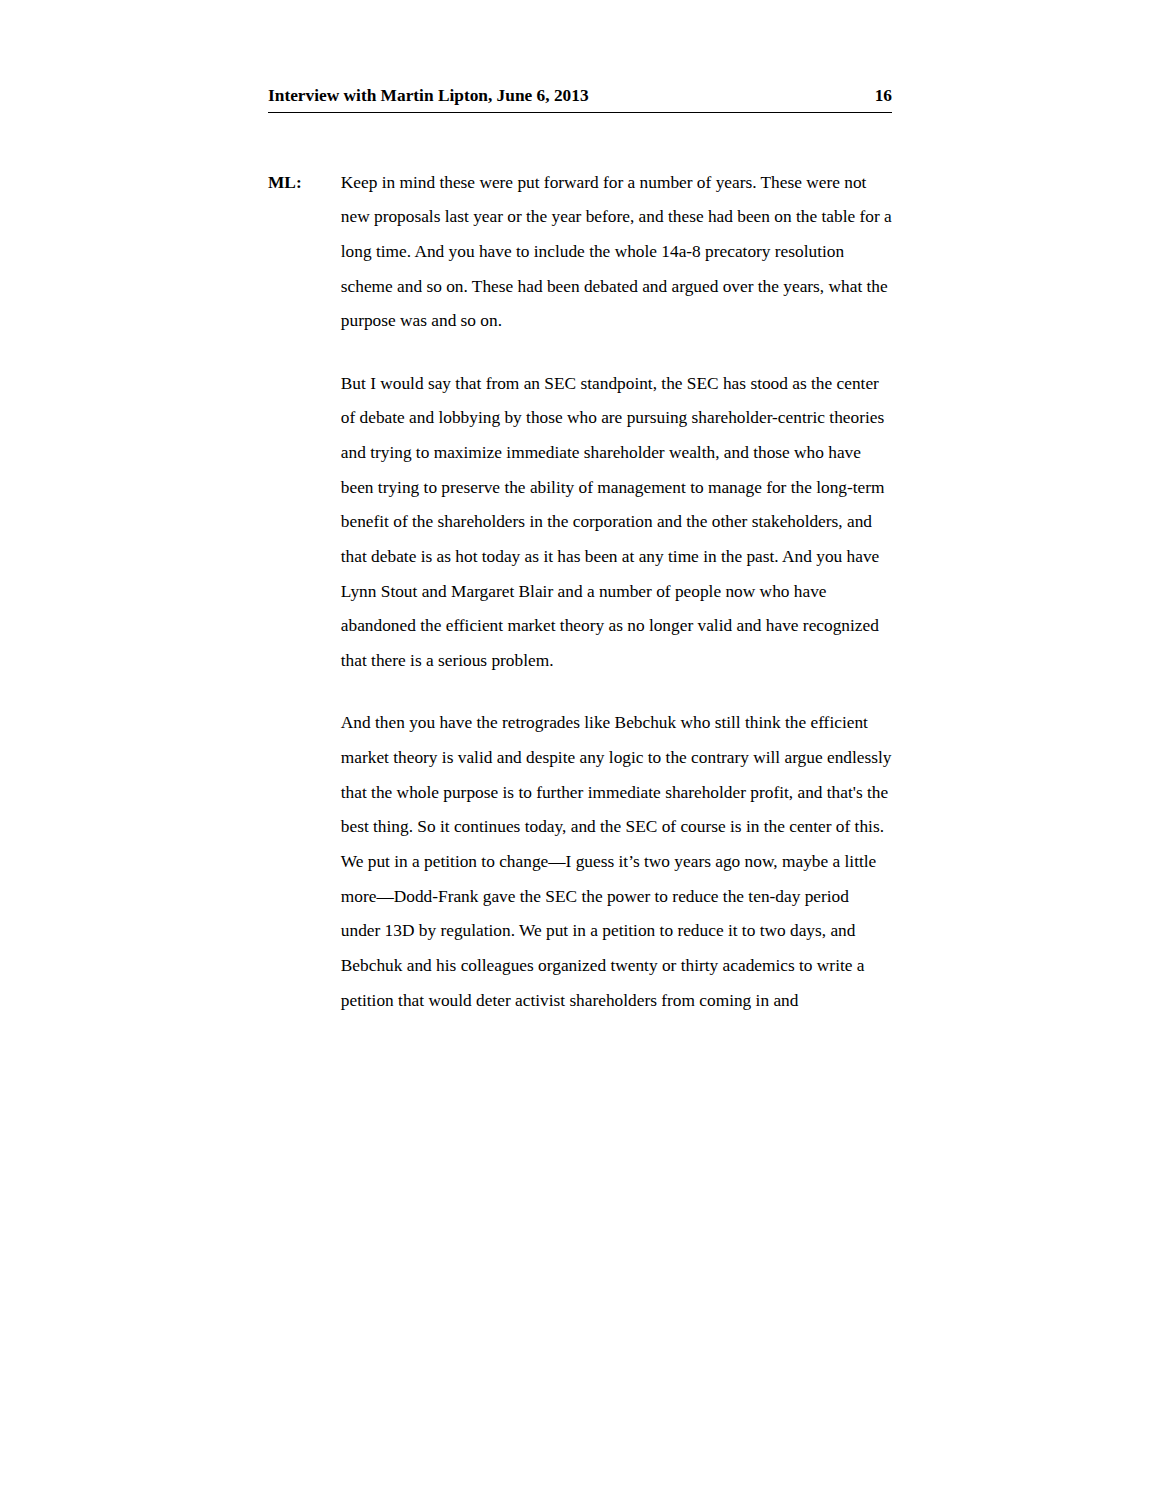Interview with Martin Lipton, June 6, 2013 16
ML:
Keep in mind these were put forward for a number of years. These were not new proposals last year or the year before, and these had been on the table for a long time. And you have to include the whole 14a-8 precatory resolution scheme and so on. These had been debated and argued over the years, what the purpose was and so on.
But I would say that from an SEC standpoint, the SEC has stood as the center of debate and lobbying by those who are pursuing shareholder-centric theories and trying to maximize immediate shareholder wealth, and those who have been trying to preserve the ability of management to manage for the long-term benefit of the shareholders in the corporation and the other stakeholders, and that debate is as hot today as it has been at any time in the past. And you have Lynn Stout and Margaret Blair and a number of people now who have abandoned the efficient market theory as no longer valid and have recognized that there is a serious problem.
And then you have the retrogrades like Bebchuk who still think the efficient market theory is valid and despite any logic to the contrary will argue endlessly that the whole purpose is to further immediate shareholder profit, and that's the best thing. So it continues today, and the SEC of course is in the center of this. We put in a petition to change—I guess it’s two years ago now, maybe a little more—Dodd-Frank gave the SEC the power to reduce the ten-day period under 13D by regulation. We put in a petition to reduce it to two days, and Bebchuk and his colleagues organized twenty or thirty academics to write a petition that would deter activist shareholders from coming in and